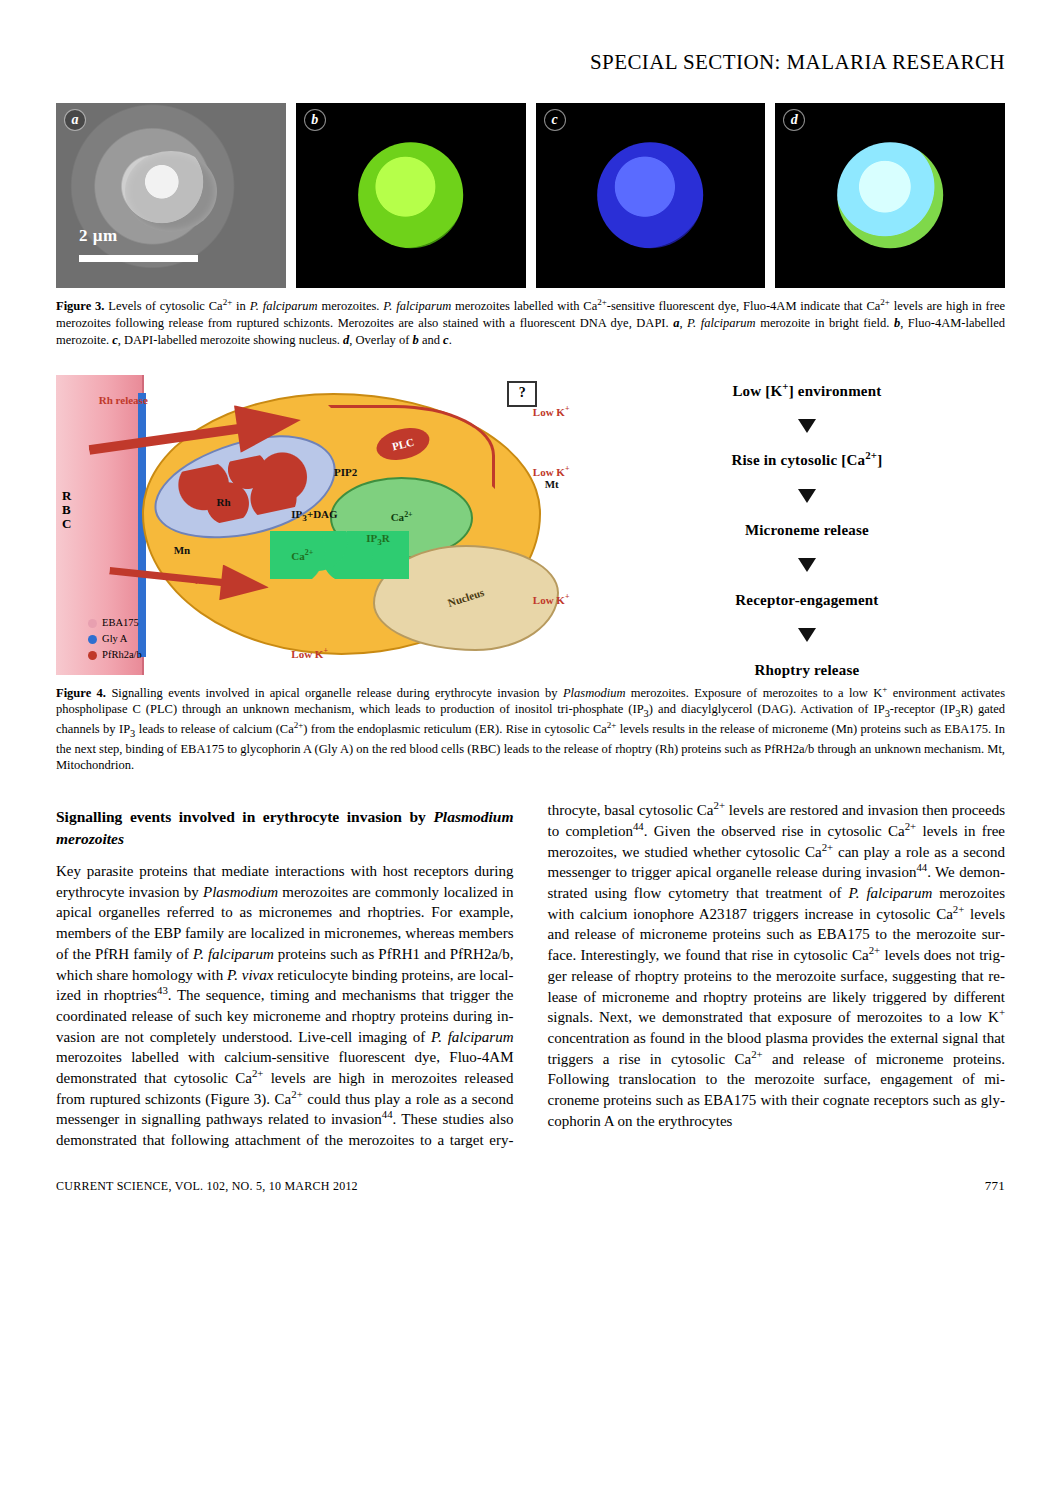SPECIAL SECTION: MALARIA RESEARCH
a
2 µm
b
c
d
Figure 3. Levels of cytosolic Ca2+ in P. falciparum merozoites. P. falciparum merozoites labelled with Ca2+-sensitive fluorescent dye, Fluo-4AM indicate that Ca2+ levels are high in free merozoites following release from ruptured schizonts. Merozoites are also stained with a fluorescent DNA dye, DAPI. a, P. falciparum merozoite in bright field. b, Fluo-4AM-labelled merozoite. c, DAPI-labelled merozoite showing nucleus. d, Overlay of b and c.
R
B
C
Ca2+
Nucleus
?
PLC
Rh release
Rh
Mn
Mn release
IP3+DAG
PIP2
IP3R
Ca2+
Mt
Low K+
Low K+
Low K+
Low K+
EBA175
Gly A
PfRh2a/b
Low [K+] environment
Rise in cytosolic [Ca2+]
Microneme release
Receptor-engagement
Rhoptry release
Figure 4. Signalling events involved in apical organelle release during erythrocyte invasion by Plasmodium merozoites. Exposure of merozoites to a low K+ environment activates phospholipase C (PLC) through an unknown mechanism, which leads to production of inositol tri-phosphate (IP3) and diacylglycerol (DAG). Activation of IP3-receptor (IP3R) gated channels by IP3 leads to release of calcium (Ca2+) from the endoplasmic reticulum (ER). Rise in cytosolic Ca2+ levels results in the release of microneme (Mn) proteins such as EBA175. In the next step, binding of EBA175 to glycophorin A (Gly A) on the red blood cells (RBC) leads to the release of rhoptry (Rh) proteins such as PfRH2a/b through an unknown mechanism. Mt, Mitochondrion.
Signalling events involved in erythrocyte invasion by Plasmodium merozoites
Key parasite proteins that mediate interactions with host receptors during erythrocyte invasion by Plasmodium merozoites are commonly localized in apical organelles referred to as micronemes and rhoptries. For example, members of the EBP family are localized in micronemes, whereas members of the PfRH family of P. falciparum proteins such as PfRH1 and PfRH2a/b, which share homology with P. vivax reticulocyte binding proteins, are localized in rhoptries43. The sequence, timing and mechanisms that trigger the coordinated release of such key microneme and rhoptry proteins during invasion are not completely understood. Live-cell imaging of P. falciparum merozoites labelled with calcium-sensitive fluorescent dye, Fluo-4AM demonstrated that cytosolic Ca2+ levels are high in merozoites released from ruptured schizonts (Figure 3). Ca2+ could thus play a role as a second messenger in signalling pathways related to invasion44. These studies also demonstrated that following attachment of the merozoites to a target erythrocyte, basal cytosolic Ca2+ levels are restored and invasion then proceeds to completion44. Given the observed rise in cytosolic Ca2+ levels in free merozoites, we studied whether cytosolic Ca2+ can play a role as a second messenger to trigger apical organelle release during invasion44. We demonstrated using flow cytometry that treatment of P. falciparum merozoites with calcium ionophore A23187 triggers increase in cytosolic Ca2+ levels and release of microneme proteins such as EBA175 to the merozoite surface. Interestingly, we found that rise in cytosolic Ca2+ levels does not trigger release of rhoptry proteins to the merozoite surface, suggesting that release of microneme and rhoptry proteins are likely triggered by different signals. Next, we demonstrated that exposure of merozoites to a low K+ concentration as found in the blood plasma provides the external signal that triggers a rise in cytosolic Ca2+ and release of microneme proteins. Following translocation to the merozoite surface, engagement of microneme proteins such as EBA175 with their cognate receptors such as glycophorin A on the erythrocytes
CURRENT SCIENCE, VOL. 102, NO. 5, 10 MARCH 2012
771